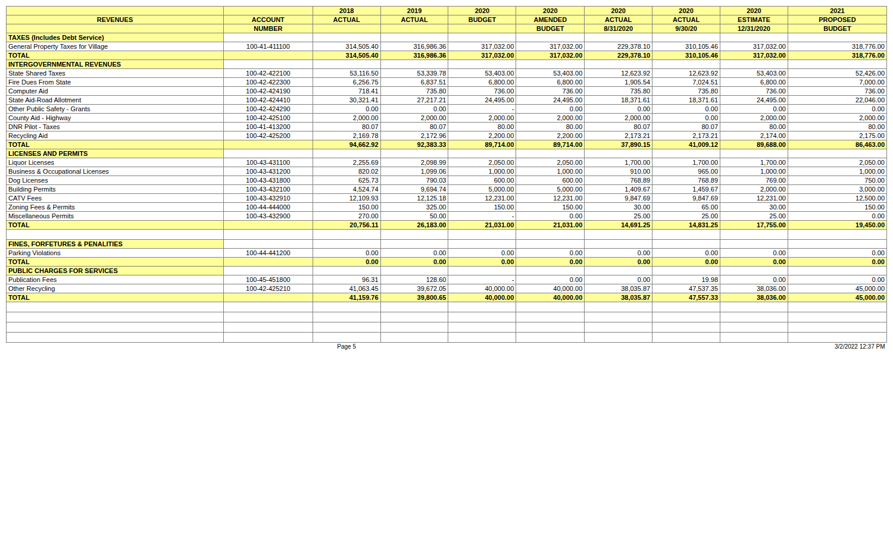| | | 2018 | 2019 | 2020 | 2020 | 2020 | 2020 | 2020 | 2021 |
| REVENUES | ACCOUNT | ACTUAL | ACTUAL | BUDGET | AMENDED | ACTUAL | ACTUAL | ESTIMATE | PROPOSED |
| | NUMBER | | | | BUDGET | 8/31/2020 | 9/30/20 | 12/31/2020 | BUDGET |
| TAXES (Includes Debt Service) | | | | | | | | | |
| General Property Taxes for Village | 100-41-411100 | 314,505.40 | 316,986.36 | 317,032.00 | 317,032.00 | 229,378.10 | 310,105.46 | 317,032.00 | 318,776.00 |
| TOTAL | | 314,505.40 | 316,986.36 | 317,032.00 | 317,032.00 | 229,378.10 | 310,105.46 | 317,032.00 | 318,776.00 |
| INTERGOVERNMENTAL REVENUES | | | | | | | | | |
| State Shared Taxes | 100-42-422100 | 53,116.50 | 53,339.78 | 53,403.00 | 53,403.00 | 12,623.92 | 12,623.92 | 53,403.00 | 52,426.00 |
| Fire Dues From State | 100-42-422300 | 6,256.75 | 6,837.51 | 6,800.00 | 6,800.00 | 1,905.54 | 7,024.51 | 6,800.00 | 7,000.00 |
| Computer Aid | 100-42-424190 | 718.41 | 735.80 | 736.00 | 736.00 | 735.80 | 735.80 | 736.00 | 736.00 |
| State Aid-Road Allotment | 100-42-424410 | 30,321.41 | 27,217.21 | 24,495.00 | 24,495.00 | 18,371.61 | 18,371.61 | 24,495.00 | 22,046.00 |
| Other Public Safety - Grants | 100-42-424290 | 0.00 | 0.00 | - | 0.00 | 0.00 | 0.00 | 0.00 | 0.00 |
| County Aid - Highway | 100-42-425100 | 2,000.00 | 2,000.00 | 2,000.00 | 2,000.00 | 2,000.00 | 0.00 | 2,000.00 | 2,000.00 |
| DNR Pilot - Taxes | 100-41-413200 | 80.07 | 80.07 | 80.00 | 80.00 | 80.07 | 80.07 | 80.00 | 80.00 |
| Recycling Aid | 100-42-425200 | 2,169.78 | 2,172.96 | 2,200.00 | 2,200.00 | 2,173.21 | 2,173.21 | 2,174.00 | 2,175.00 |
| TOTAL | | 94,662.92 | 92,383.33 | 89,714.00 | 89,714.00 | 37,890.15 | 41,009.12 | 89,688.00 | 86,463.00 |
| LICENSES AND PERMITS | | | | | | | | | |
| Liquor Licenses | 100-43-431100 | 2,255.69 | 2,098.99 | 2,050.00 | 2,050.00 | 1,700.00 | 1,700.00 | 1,700.00 | 2,050.00 |
| Business & Occupational Licenses | 100-43-431200 | 820.02 | 1,099.06 | 1,000.00 | 1,000.00 | 910.00 | 965.00 | 1,000.00 | 1,000.00 |
| Dog Licenses | 100-43-431800 | 625.73 | 790.03 | 600.00 | 600.00 | 768.89 | 768.89 | 769.00 | 750.00 |
| Building Permits | 100-43-432100 | 4,524.74 | 9,694.74 | 5,000.00 | 5,000.00 | 1,409.67 | 1,459.67 | 2,000.00 | 3,000.00 |
| CATV Fees | 100-43-432910 | 12,109.93 | 12,125.18 | 12,231.00 | 12,231.00 | 9,847.69 | 9,847.69 | 12,231.00 | 12,500.00 |
| Zoning Fees & Permits | 100-44-444000 | 150.00 | 325.00 | 150.00 | 150.00 | 30.00 | 65.00 | 30.00 | 150.00 |
| Miscellaneous Permits | 100-43-432900 | 270.00 | 50.00 | - | 0.00 | 25.00 | 25.00 | 25.00 | 0.00 |
| TOTAL | | 20,756.11 | 26,183.00 | 21,031.00 | 21,031.00 | 14,691.25 | 14,831.25 | 17,755.00 | 19,450.00 |
| FINES, FORFETURES & PENALITIES | | | | | | | | | |
| Parking Violations | 100-44-441200 | 0.00 | 0.00 | 0.00 | 0.00 | 0.00 | 0.00 | 0.00 | 0.00 |
| TOTAL | | 0.00 | 0.00 | 0.00 | 0.00 | 0.00 | 0.00 | 0.00 | 0.00 |
| PUBLIC CHARGES FOR SERVICES | | | | | | | | | |
| Publication Fees | 100-45-451800 | 96.31 | 128.60 | - | 0.00 | 0.00 | 19.98 | 0.00 | 0.00 |
| Other Recycling | 100-42-425210 | 41,063.45 | 39,672.05 | 40,000.00 | 40,000.00 | 38,035.87 | 47,537.35 | 38,036.00 | 45,000.00 |
| TOTAL | | 41,159.76 | 39,800.65 | 40,000.00 | 40,000.00 | 38,035.87 | 47,557.33 | 38,036.00 | 45,000.00 |
| | | Page 5 | | | | | | | 3/2/2022 12:37 PM |